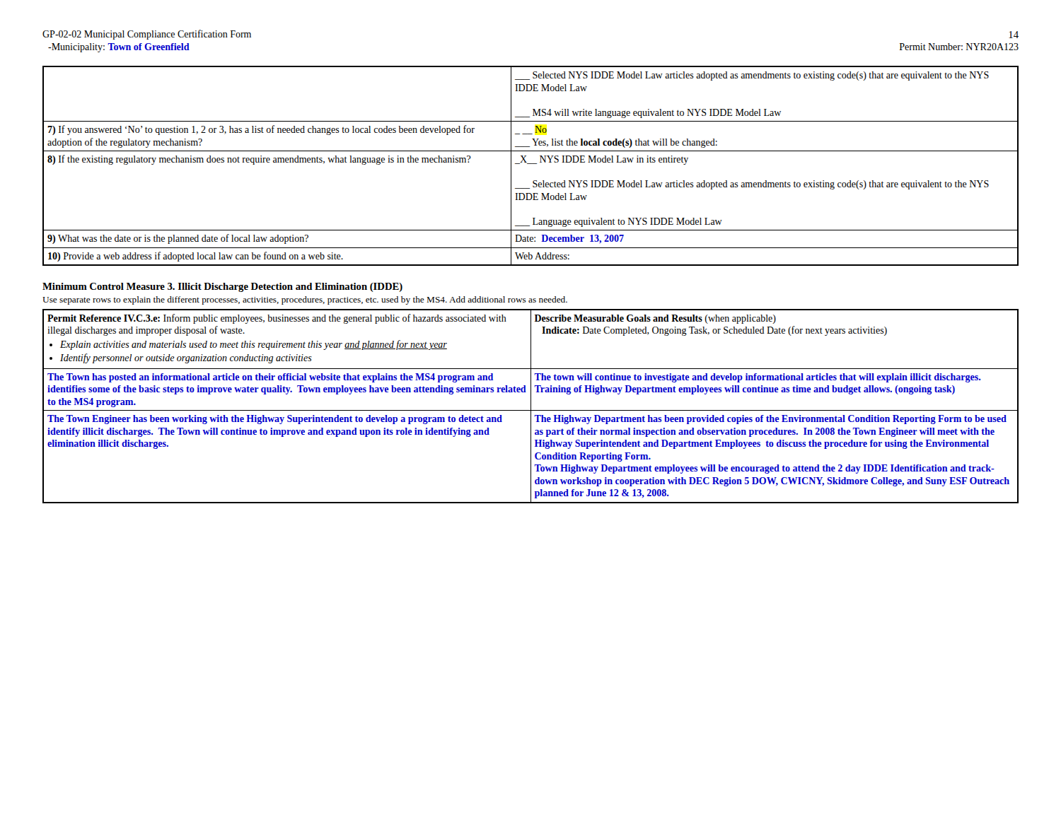14
GP-02-02 Municipal Compliance Certification Form
-Municipality: Town of Greenfield
Permit Number: NYR20A123
| | ___ Selected NYS IDDE Model Law articles adopted as amendments to existing code(s) that are equivalent to the NYS IDDE Model Law ___ MS4 will write language equivalent to NYS IDDE Model Law |
| 7) If you answered ‘No’ to question 1, 2 or 3, has a list of needed changes to local codes been developed for adoption of the regulatory mechanism? | _ __ No ___ Yes, list the local code(s) that will be changed: |
| 8) If the existing regulatory mechanism does not require amendments, what language is in the mechanism? | _X__ NYS IDDE Model Law in its entirety ___ Selected NYS IDDE Model Law articles adopted as amendments to existing code(s) that are equivalent to the NYS IDDE Model Law ___ Language equivalent to NYS IDDE Model Law |
| 9) What was the date or is the planned date of local law adoption? | Date: December 13, 2007 |
| 10) Provide a web address if adopted local law can be found on a web site. | Web Address: |
Minimum Control Measure 3. Illicit Discharge Detection and Elimination (IDDE)
Use separate rows to explain the different processes, activities, procedures, practices, etc. used by the MS4. Add additional rows as needed.
| Permit Reference IV.C.3.e: Inform public employees, businesses and the general public of hazards associated with illegal discharges and improper disposal of waste. Explain activities and materials used to meet this requirement this year and planned for next year Identify personnel or outside organization conducting activities | Describe Measurable Goals and Results (when applicable) Indicate: Date Completed, Ongoing Task, or Scheduled Date (for next years activities) |
| The Town has posted an informational article on their official website that explains the MS4 program and identifies some of the basic steps to improve water quality. Town employees have been attending seminars related to the MS4 program. | The town will continue to investigate and develop informational articles that will explain illicit discharges. Training of Highway Department employees will continue as time and budget allows. (ongoing task) |
| The Town Engineer has been working with the Highway Superintendent to develop a program to detect and identify illicit discharges. The Town will continue to improve and expand upon its role in identifying and elimination illicit discharges. | The Highway Department has been provided copies of the Environmental Condition Reporting Form to be used as part of their normal inspection and observation procedures. In 2008 the Town Engineer will meet with the Highway Superintendent and Department Employees to discuss the procedure for using the Environmental Condition Reporting Form. Town Highway Department employees will be encouraged to attend the 2 day IDDE Identification and track-down workshop in cooperation with DEC Region 5 DOW, CWICNY, Skidmore College, and Suny ESF Outreach planned for June 12 & 13, 2008. |